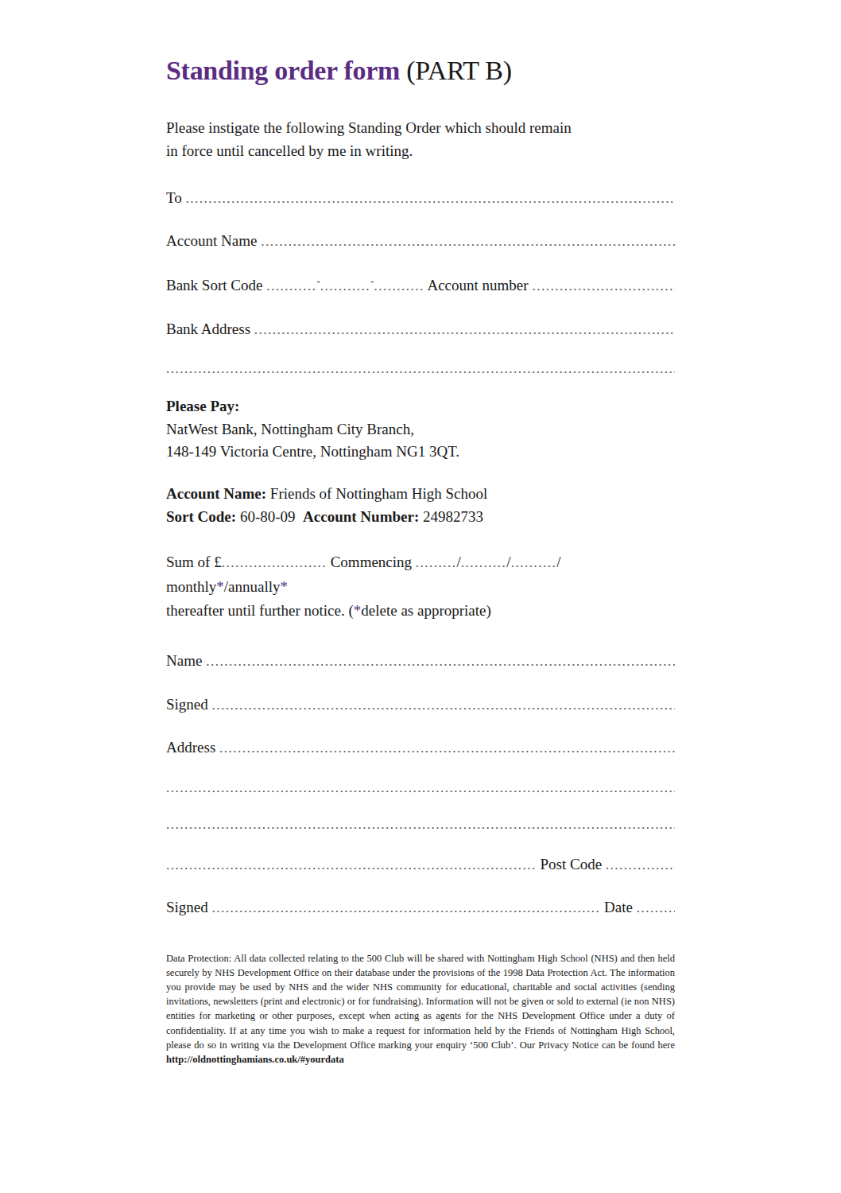Standing order form (PART B)
Please instigate the following Standing Order which should remain
in force until cancelled by me in writing.
To ........................................................................................................................... Bank Plc
Account Name .........................................................................................................................
Bank Sort Code ...........-...........-........... Account number .......................................
Bank Address ..........................................................................................................................
.........................................................................................................................................................
Please Pay:
NatWest Bank, Nottingham City Branch,
148-149 Victoria Centre, Nottingham NG1 3QT.
Account Name: Friends of Nottingham High School
Sort Code: 60-80-09 Account Number: 24982733
Sum of £....................... Commencing ........./........../........../ monthly*/annually*
thereafter until further notice. (*delete as appropriate)
Name .........................................................................................................................................
Signed .......................................................................................................................................
Address .....................................................................................................................................
......................................................................................................................................................... .........................................................................................................................................................
................................................................................. Post Code ..........................................
Signed ..................................................................................... Date .......................................
Data Protection: All data collected relating to the 500 Club will be shared with Nottingham High School (NHS) and then held securely by NHS Development Office on their database under the provisions of the 1998 Data Protection Act. The information you provide may be used by NHS and the wider NHS community for educational, charitable and social activities (sending invitations, newsletters (print and electronic) or for fundraising). Information will not be given or sold to external (ie non NHS) entities for marketing or other purposes, except when acting as agents for the NHS Development Office under a duty of confidentiality. If at any time you wish to make a request for information held by the Friends of Nottingham High School, please do so in writing via the Development Office marking your enquiry ‘500 Club’. Our Privacy Notice can be found here http://oldnottinghamians.co.uk/#yourdata